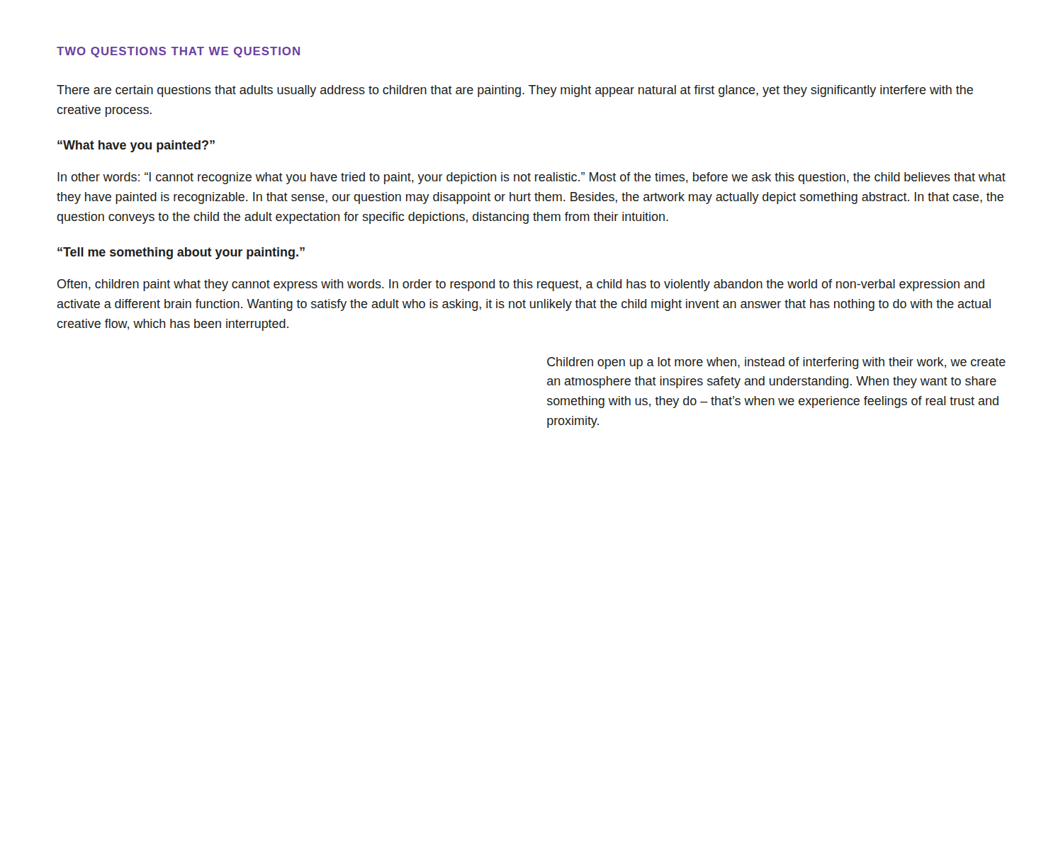Two Questions That We Question
There are certain questions that adults usually address to children that are painting. They might appear natural at first glance, yet they significantly interfere with the creative process.
“What have you painted?”
In other words: “I cannot recognize what you have tried to paint, your depiction is not realistic.” Most of the times, before we ask this question, the child believes that what they have painted is recognizable. In that sense, our question may disappoint or hurt them. Besides, the artwork may actually depict something abstract. In that case, the question conveys to the child the adult expectation for specific depictions, distancing them from their intuition.
“Tell me something about your painting.”
Often, children paint what they cannot express with words. In order to respond to this request, a child has to violently abandon the world of non-verbal expression and activate a different brain function. Wanting to satisfy the adult who is asking, it is not unlikely that the child might invent an answer that has nothing to do with the actual creative flow, which has been interrupted.
Children open up a lot more when, instead of interfering with their work, we create an atmosphere that inspires safety and understanding. When they want to share something with us, they do – that’s when we experience feelings of real trust and proximity.